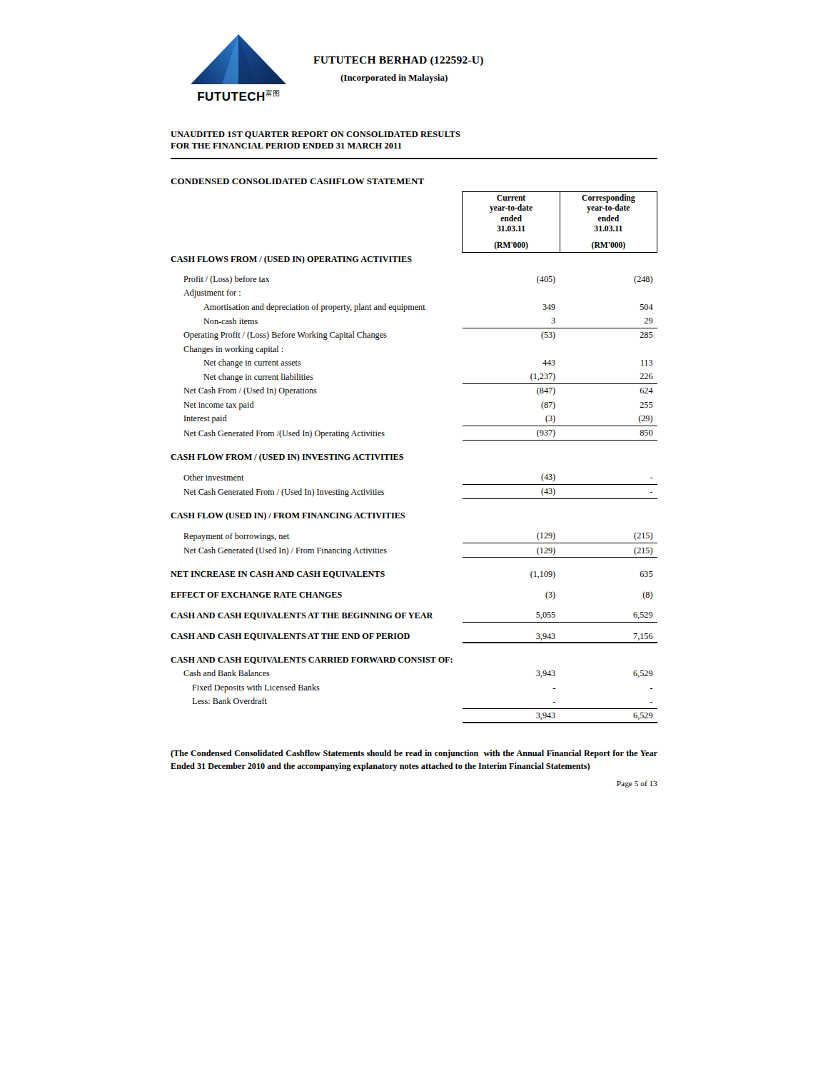FUTUTECH富图
FUTUTECH BERHAD (122592-U)
(Incorporated in Malaysia)
UNAUDITED 1ST QUARTER REPORT ON CONSOLIDATED RESULTS
FOR THE FINANCIAL PERIOD ENDED 31 MARCH 2011
CONDENSED CONSOLIDATED CASHFLOW STATEMENT
| | Current year-to-date ended 31.03.11 (RM'000) | Corresponding year-to-date ended 31.03.11 (RM'000) |
| CASH FLOWS FROM / (USED IN) OPERATING ACTIVITIES | | |
| Profit / (Loss) before tax | (405) | (248) |
| Adjustment for : | | |
| Amortisation and depreciation of property, plant and equipment | 349 | 504 |
| Non-cash items | 3 | 29 |
| Operating Profit / (Loss) Before Working Capital Changes | (53) | 285 |
| Changes in working capital : | | |
| Net change in current assets | 443 | 113 |
| Net change in current liabilities | (1,237) | 226 |
| Net Cash From / (Used In) Operations | (847) | 624 |
| Net income tax paid | (87) | 255 |
| Interest paid | (3) | (29) |
| Net Cash Generated From /(Used In) Operating Activities | (937) | 850 |
| CASH FLOW FROM / (USED IN) INVESTING ACTIVITIES | | |
| Other investment | (43) | - |
| Net Cash Generated From / (Used In) Investing Activities | (43) | - |
| CASH FLOW (USED IN) / FROM FINANCING ACTIVITIES | | |
| Repayment of borrowings, net | (129) | (215) |
| Net Cash Generated (Used In) / From Financing Activities | (129) | (215) |
| NET INCREASE IN CASH AND CASH EQUIVALENTS | (1,109) | 635 |
| EFFECT OF EXCHANGE RATE CHANGES | (3) | (8) |
| CASH AND CASH EQUIVALENTS AT THE BEGINNING OF YEAR | 5,055 | 6,529 |
| CASH AND CASH EQUIVALENTS AT THE END OF PERIOD | 3,943 | 7,156 |
| CASH AND CASH EQUIVALENTS CARRIED FORWARD CONSIST OF: | | |
| Cash and Bank Balances | 3,943 | 6,529 |
| Fixed Deposits with Licensed Banks | - | - |
| Less: Bank Overdraft | - | - |
| | 3,943 | 6,529 |
(The Condensed Consolidated Cashflow Statements should be read in conjunction with the Annual Financial Report for the Year Ended 31 December 2010 and the accompanying explanatory notes attached to the Interim Financial Statements)
Page 5 of 13